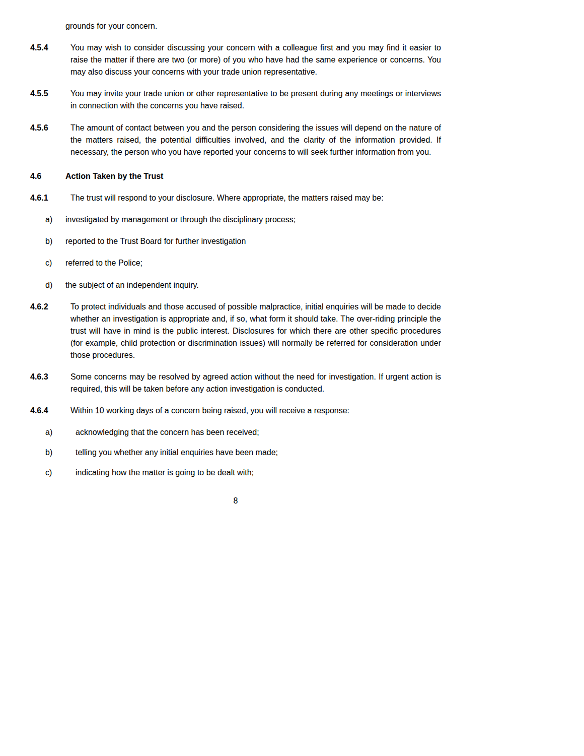grounds for your concern.
4.5.4
You may wish to consider discussing your concern with a colleague first and you may find it easier to raise the matter if there are two (or more) of you who have had the same experience or concerns. You may also discuss your concerns with your trade union representative.
4.5.5
You may invite your trade union or other representative to be present during any meetings or interviews in connection with the concerns you have raised.
4.5.6
The amount of contact between you and the person considering the issues will depend on the nature of the matters raised, the potential difficulties involved, and the clarity of the information provided. If necessary, the person who you have reported your concerns to will seek further information from you.
4.6 Action Taken by the Trust
4.6.1
The trust will respond to your disclosure. Where appropriate, the matters raised may be:
a) investigated by management or through the disciplinary process;
b) reported to the Trust Board for further investigation
c) referred to the Police;
d) the subject of an independent inquiry.
4.6.2
To protect individuals and those accused of possible malpractice, initial enquiries will be made to decide whether an investigation is appropriate and, if so, what form it should take. The over-riding principle the trust will have in mind is the public interest. Disclosures for which there are other specific procedures (for example, child protection or discrimination issues) will normally be referred for consideration under those procedures.
4.6.3
Some concerns may be resolved by agreed action without the need for investigation. If urgent action is required, this will be taken before any action investigation is conducted.
4.6.4
Within 10 working days of a concern being raised, you will receive a response:
a) acknowledging that the concern has been received;
b) telling you whether any initial enquiries have been made;
c) indicating how the matter is going to be dealt with;
8